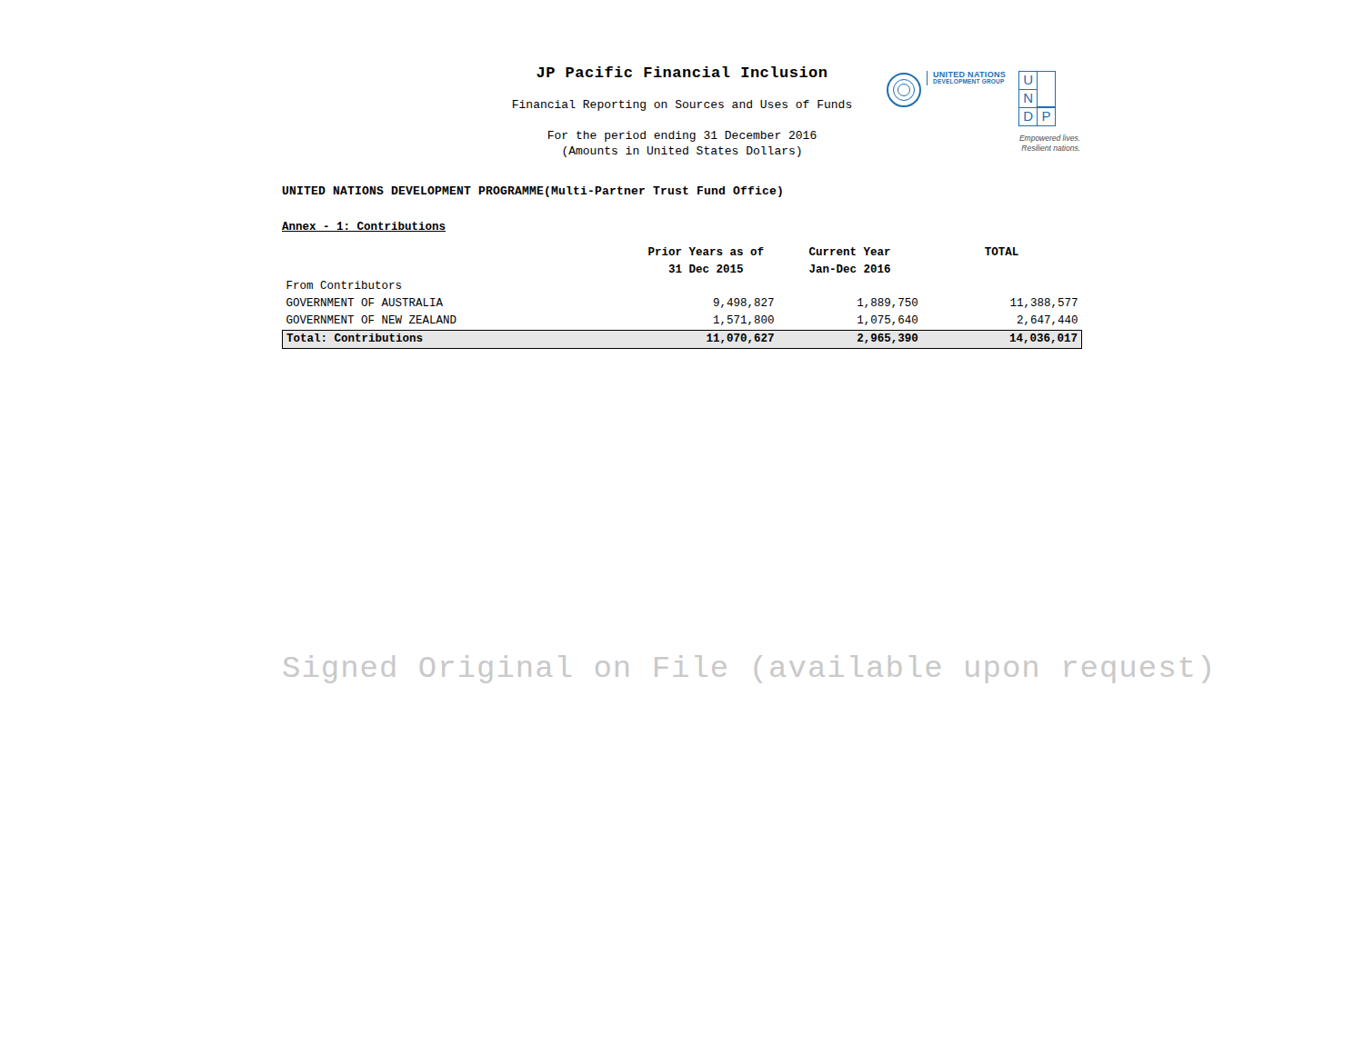UNITED NATIONS
DEVELOPMENT GROUP
U
N
D
P
Empowered lives.
Resilient nations.
JP Pacific Financial Inclusion
Financial Reporting on Sources and Uses of Funds
For the period ending 31 December 2016
(Amounts in United States Dollars)
UNITED NATIONS DEVELOPMENT PROGRAMME(Multi-Partner Trust Fund Office)
Annex - 1: Contributions
| | Prior Years as of | Current Year | TOTAL |
| --- | --- | --- | --- |
| | 31 Dec 2015 | Jan-Dec 2016 | |
| From Contributors | | | |
| GOVERNMENT OF AUSTRALIA | 9,498,827 | 1,889,750 | 11,388,577 |
| GOVERNMENT OF NEW ZEALAND | 1,571,800 | 1,075,640 | 2,647,440 |
| Total: Contributions | 11,070,627 | 2,965,390 | 14,036,017 |
Signed Original on File (available upon request)